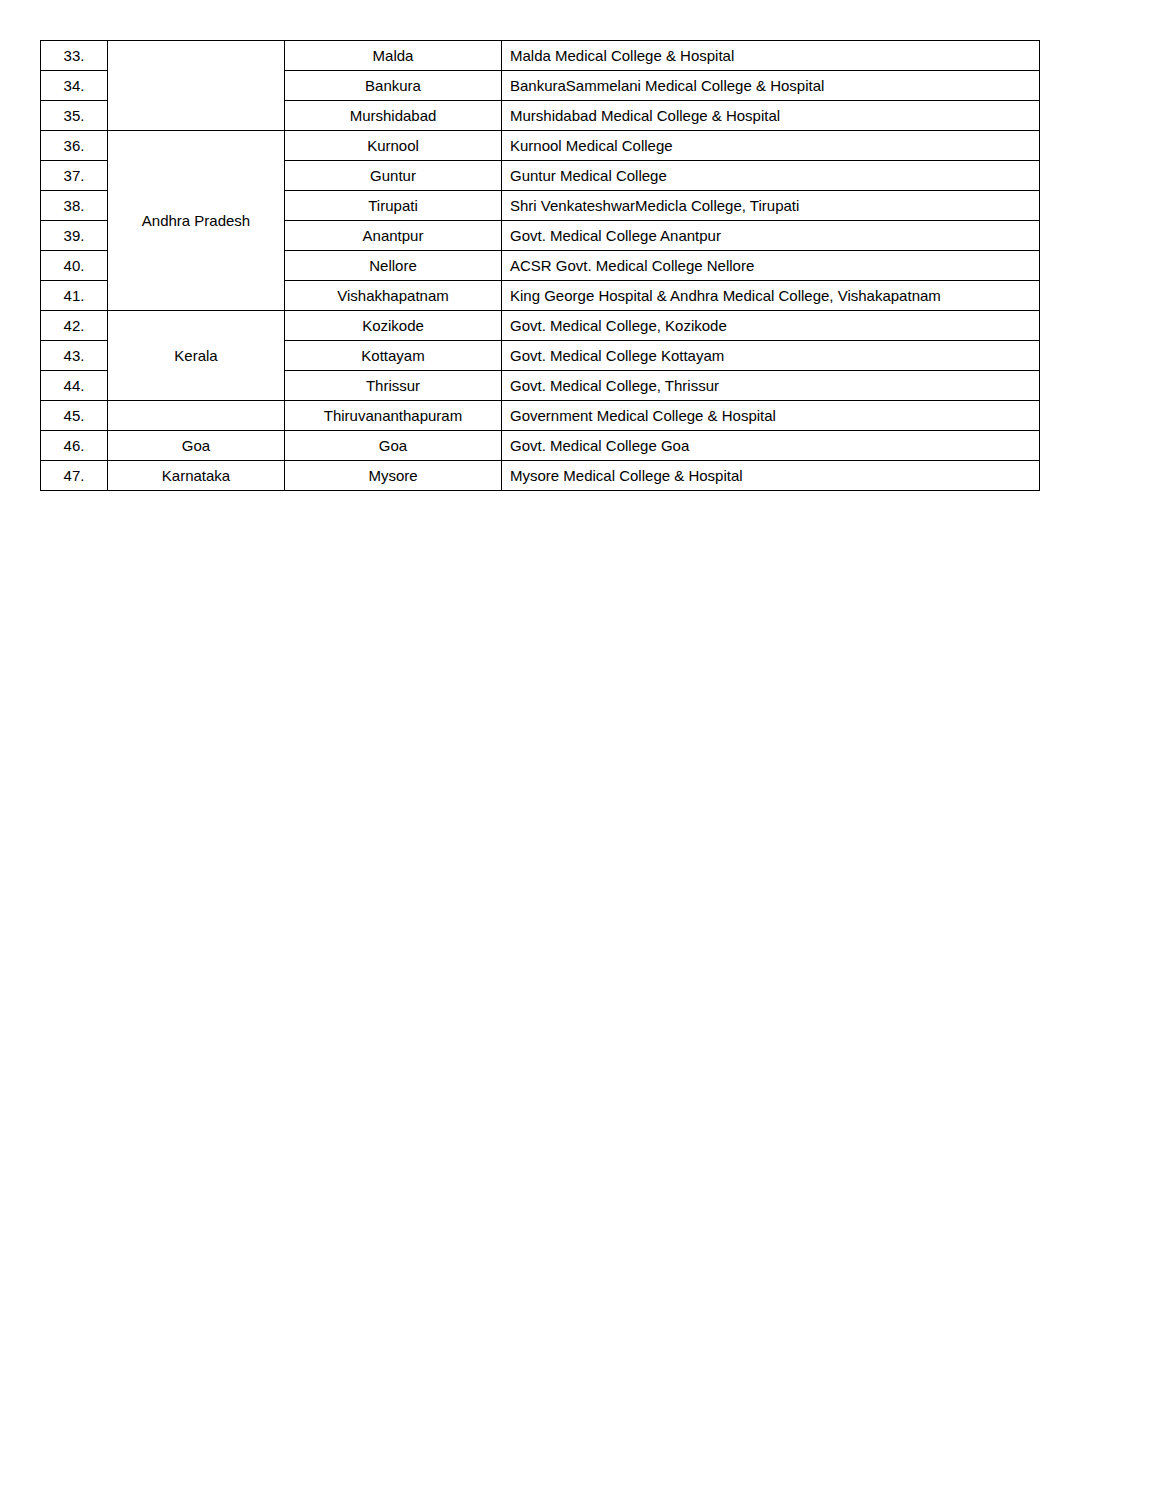| 33. | | Malda | Malda Medical College & Hospital |
| 34. | Bankura | BankuraSammelani Medical College & Hospital |
| 35. | Murshidabad | Murshidabad Medical College & Hospital |
| 36. | Andhra Pradesh | Kurnool | Kurnool Medical College |
| 37. | Guntur | Guntur Medical College |
| 38. | Tirupati | Shri VenkateshwarMedicla College, Tirupati |
| 39. | Anantpur | Govt. Medical College Anantpur |
| 40. | Nellore | ACSR Govt. Medical College Nellore |
| 41. | Vishakhapatnam | King George Hospital & Andhra Medical College, Vishakapatnam |
| 42. | Kerala | Kozikode | Govt. Medical College, Kozikode |
| 43. | Kottayam | Govt. Medical College Kottayam |
| 44. | Thrissur | Govt. Medical College, Thrissur |
| 45. | | Thiruvananthapuram | Government Medical College & Hospital |
| 46. | Goa | Goa | Govt. Medical College Goa |
| 47. | Karnataka | Mysore | Mysore Medical College & Hospital |